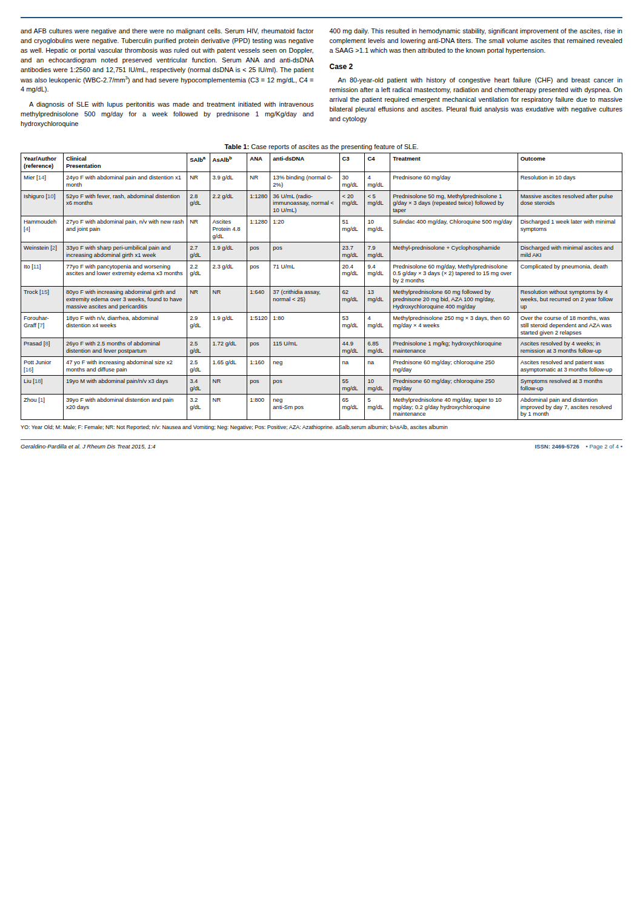and AFB cultures were negative and there were no malignant cells. Serum HIV, rheumatoid factor and cryoglobulins were negative. Tuberculin purified protein derivative (PPD) testing was negative as well. Hepatic or portal vascular thrombosis was ruled out with patent vessels seen on Doppler, and an echocardiogram noted preserved ventricular function. Serum ANA and anti-dsDNA antibodies were 1:2560 and 12,751 IU/mL, respectively (normal dsDNA is < 25 IU/ml). The patient was also leukopenic (WBC-2.7/mm3) and had severe hypocomplementemia (C3 = 12 mg/dL, C4 = 4 mg/dL).
A diagnosis of SLE with lupus peritonitis was made and treatment initiated with intravenous methylprednisolone 500 mg/day for a week followed by prednisone 1 mg/Kg/day and hydroxychloroquine
400 mg daily. This resulted in hemodynamic stability, significant improvement of the ascites, rise in complement levels and lowering anti-DNA titers. The small volume ascites that remained revealed a SAAG >1.1 which was then attributed to the known portal hypertension.
Case 2
An 80-year-old patient with history of congestive heart failure (CHF) and breast cancer in remission after a left radical mastectomy, radiation and chemotherapy presented with dyspnea. On arrival the patient required emergent mechanical ventilation for respiratory failure due to massive bilateral pleural effusions and ascites. Pleural fluid analysis was exudative with negative cultures and cytology
Table 1: Case reports of ascites as the presenting feature of SLE.
| Year/Author (reference) | Clinical Presentation | SAlb a | AsAlb b | ANA | anti-dsDNA | C3 | C4 | Treatment | Outcome |
| --- | --- | --- | --- | --- | --- | --- | --- | --- | --- |
| Mier [ 14 ] | 24yo F with abdominal pain and distention x1 month | NR | 3.9 g/dL | NR | 13% binding (normal 0-2%) | 30 mg/dL | 4 mg/dL | Prednisone 60 mg/day | Resolution in 10 days |
| Ishiguro [ 10 ] | 52yo F with fever, rash, abdominal distention x6 months | 2.8 g/dL | 2.2 g/dL | 1:1280 | 36 U/mL (radio-immunoassay, normal < 10 U/mL) | < 20 mg/dL | < 5 mg/dL | Prednisolone 50 mg, Methylprednisolone 1 g/day × 3 days (repeated twice) followed by taper | Massive ascites resolved after pulse dose steroids |
| Hammoudeh [ 4 ] | 27yo F with abdominal pain, n/v with new rash and joint pain | NR | Ascites Protein 4.8 g/dL | 1:1280 | 1:20 | 51 mg/dL | 10 mg/dL | Sulindac 400 mg/day, Chloroquine 500 mg/day | Discharged 1 week later with minimal symptoms |
| Weinstein [ 2 ] | 33yo F with sharp peri-umbilical pain and increasing abdominal girth x1 week | 2.7 g/dL | 1.9 g/dL | pos | pos | 23.7 mg/dL | 7.9 mg/dL | Methyl-prednisolone + Cyclophosphamide | Discharged with minimal ascites and mild AKI |
| Ito [ 11 ] | 77yo F with pancytopenia and worsening ascites and lower extremity edema x3 months | 2.2 g/dL | 2.3 g/dL | pos | 71 U/mL | 20.4 mg/dL | 9.4 mg/dL | Prednisolone 60 mg/day, Methylprednisolone 0.5 g/day × 3 days (× 2) tapered to 15 mg over by 2 months | Complicated by pneumonia, death |
| Trock [ 15 ] | 80yo F with increasing abdominal girth and extremity edema over 3 weeks, found to have massive ascites and pericarditis | NR | NR | 1:640 | 37 (crithidia assay, normal < 25) | 62 mg/dL | 13 mg/dL | Methylprednisolone 60 mg followed by prednisone 20 mg bid, AZA 100 mg/day, Hydroxychloroquine 400 mg/day | Resolution without symptoms by 4 weeks, but recurred on 2 year follow up |
| Forouhar-Graff [ 7 ] | 18yo F with n/v, diarrhea, abdominal distention x4 weeks | 2.9 g/dL | 1.9 g/dL | 1:5120 | 1:80 | 53 mg/dL | 4 mg/dL | Methylprednisolone 250 mg × 3 days, then 60 mg/day × 4 weeks | Over the course of 18 months, was still steroid dependent and AZA was started given 2 relapses |
| Prasad [ 8 ] | 26yo F with 2.5 months of abdominal distention and fever postpartum | 2.5 g/dL | 1.72 g/dL | pos | 115 U/mL | 44.9 mg/dL | 6.85 mg/dL | Prednisolone 1 mg/kg; hydroxychloroquine maintenance | Ascites resolved by 4 weeks; in remission at 3 months follow-up |
| Pott Junior [ 16 ] | 47 yo F with increasing abdominal size x2 months and diffuse pain | 2.5 g/dL | 1.65 g/dL | 1:160 | neg | na | na | Prednisone 60 mg/day; chloroquine 250 mg/day | Ascites resolved and patient was asymptomatic at 3 months follow-up |
| Liu [ 18 ] | 19yo M with abdominal pain/n/v x3 days | 3.4 g/dL | NR | pos | pos | 55 mg/dL | 10 mg/dL | Prednisone 60 mg/day; chloroquine 250 mg/day | Symptoms resolved at 3 months follow-up |
| Zhou [ 1 ] | 39yo F with abdominal distention and pain x20 days | 3.2 g/dL | NR | 1:800 | neg anti-Sm pos | 65 mg/dL | 5 mg/dL | Methylprednisolone 40 mg/day, taper to 10 mg/day; 0.2 g/day hydroxychloroquine maintenance | Abdominal pain and distention improved by day 7, ascites resolved by 1 month |
YO: Year Old; M: Male; F: Female; NR: Not Reported; n/v: Nausea and Vomiting; Neg: Negative; Pos: Positive; AZA: Azathioprine. aSalb,serum albumin; bAsAlb, ascites albumin
Geraldino-Pardilla et al. J Rheum Dis Treat 2015, 1:4
ISSN: 2469-5726 • Page 2 of 4 •